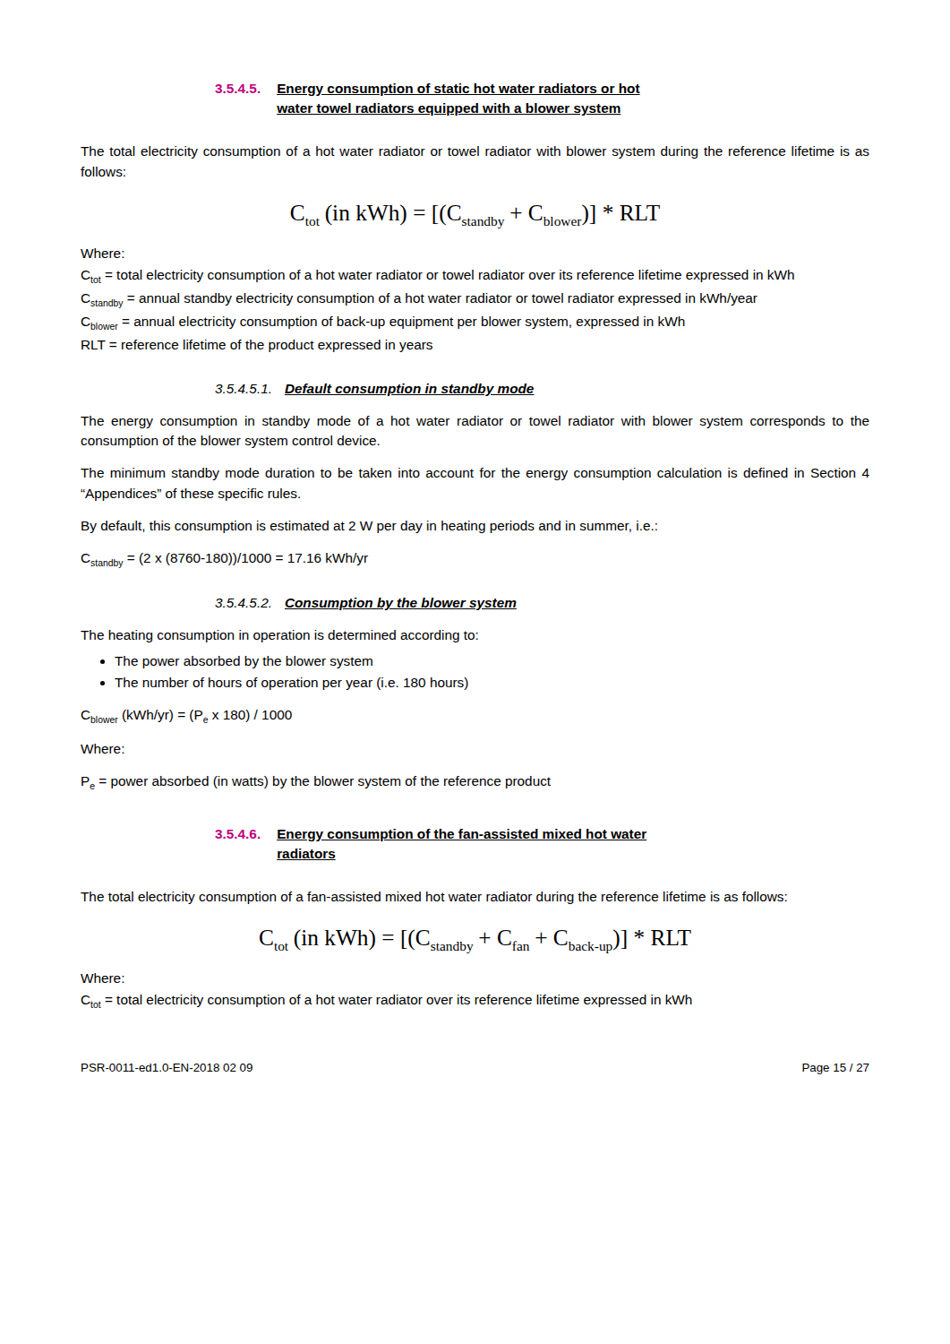3.5.4.5.
Energy consumption of static hot water radiators or hot water towel radiators equipped with a blower system
The total electricity consumption of a hot water radiator or towel radiator with blower system during the reference lifetime is as follows:
Ctot (in kWh) = [(Cstandby + Cblower)] * RLT
Where:
Ctot = total electricity consumption of a hot water radiator or towel radiator over its reference lifetime expressed in kWh
Cstandby = annual standby electricity consumption of a hot water radiator or towel radiator expressed in kWh/year
Cblower = annual electricity consumption of back-up equipment per blower system, expressed in kWh
RLT = reference lifetime of the product expressed in years
3.5.4.5.1.
Default consumption in standby mode
The energy consumption in standby mode of a hot water radiator or towel radiator with blower system corresponds to the consumption of the blower system control device.
The minimum standby mode duration to be taken into account for the energy consumption calculation is defined in Section 4 “Appendices” of these specific rules.
By default, this consumption is estimated at 2 W per day in heating periods and in summer, i.e.:
Cstandby = (2 x (8760-180))/1000 = 17.16 kWh/yr
3.5.4.5.2.
Consumption by the blower system
The heating consumption in operation is determined according to:
The power absorbed by the blower system
The number of hours of operation per year (i.e. 180 hours)
Cblower (kWh/yr) = (Pe x 180) / 1000
Where:
Pe = power absorbed (in watts) by the blower system of the reference product
3.5.4.6.
Energy consumption of the fan-assisted mixed hot water radiators
The total electricity consumption of a fan-assisted mixed hot water radiator during the reference lifetime is as follows:
Ctot (in kWh) = [(Cstandby + Cfan + Cback-up)] * RLT
Where:
Ctot = total electricity consumption of a hot water radiator over its reference lifetime expressed in kWh
PSR-0011-ed1.0-EN-2018 02 09 Page 15 / 27